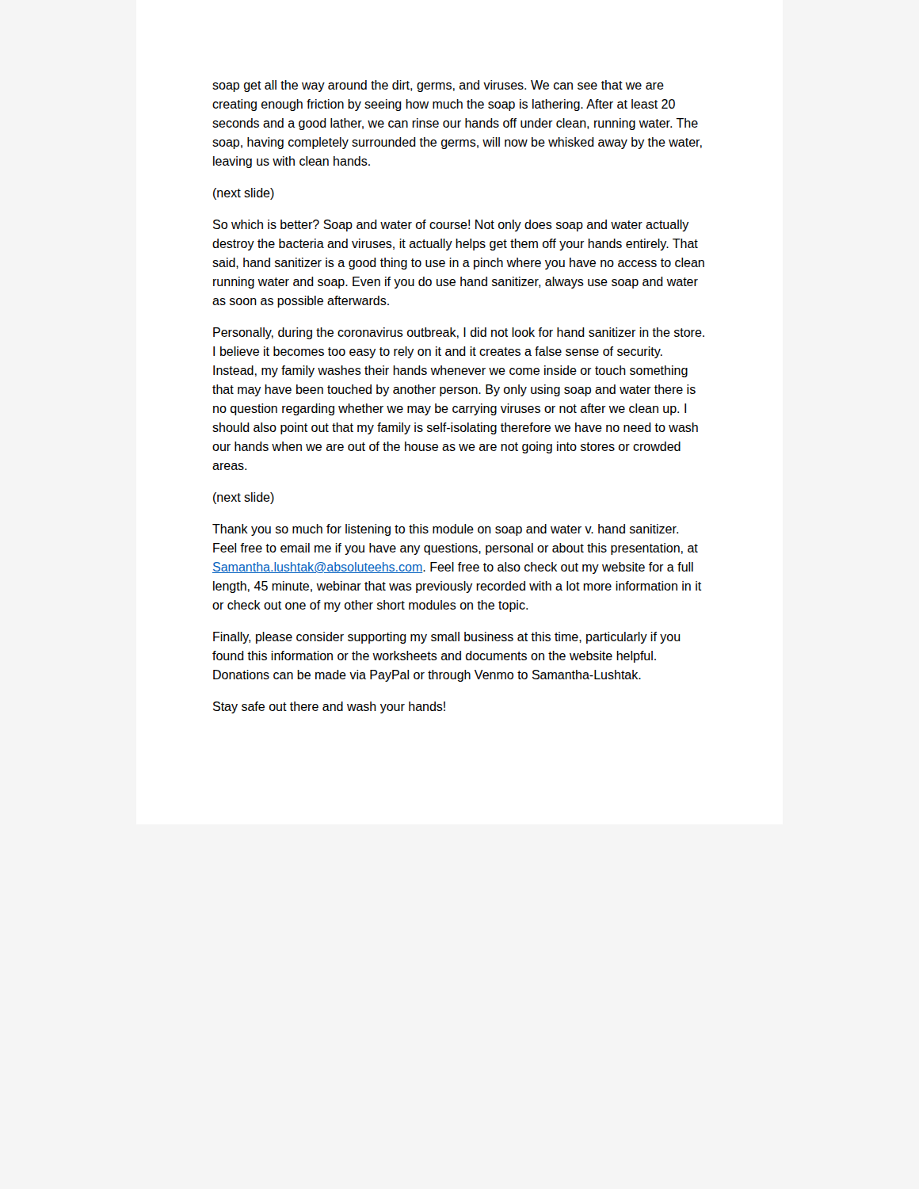soap get all the way around the dirt, germs, and viruses. We can see that we are creating enough friction by seeing how much the soap is lathering. After at least 20 seconds and a good lather, we can rinse our hands off under clean, running water. The soap, having completely surrounded the germs, will now be whisked away by the water, leaving us with clean hands.
(next slide)
So which is better? Soap and water of course! Not only does soap and water actually destroy the bacteria and viruses, it actually helps get them off your hands entirely. That said, hand sanitizer is a good thing to use in a pinch where you have no access to clean running water and soap. Even if you do use hand sanitizer, always use soap and water as soon as possible afterwards.
Personally, during the coronavirus outbreak, I did not look for hand sanitizer in the store. I believe it becomes too easy to rely on it and it creates a false sense of security. Instead, my family washes their hands whenever we come inside or touch something that may have been touched by another person. By only using soap and water there is no question regarding whether we may be carrying viruses or not after we clean up. I should also point out that my family is self-isolating therefore we have no need to wash our hands when we are out of the house as we are not going into stores or crowded areas.
(next slide)
Thank you so much for listening to this module on soap and water v. hand sanitizer. Feel free to email me if you have any questions, personal or about this presentation, at Samantha.lushtak@absoluteehs.com. Feel free to also check out my website for a full length, 45 minute, webinar that was previously recorded with a lot more information in it or check out one of my other short modules on the topic.
Finally, please consider supporting my small business at this time, particularly if you found this information or the worksheets and documents on the website helpful. Donations can be made via PayPal or through Venmo to Samantha-Lushtak.
Stay safe out there and wash your hands!